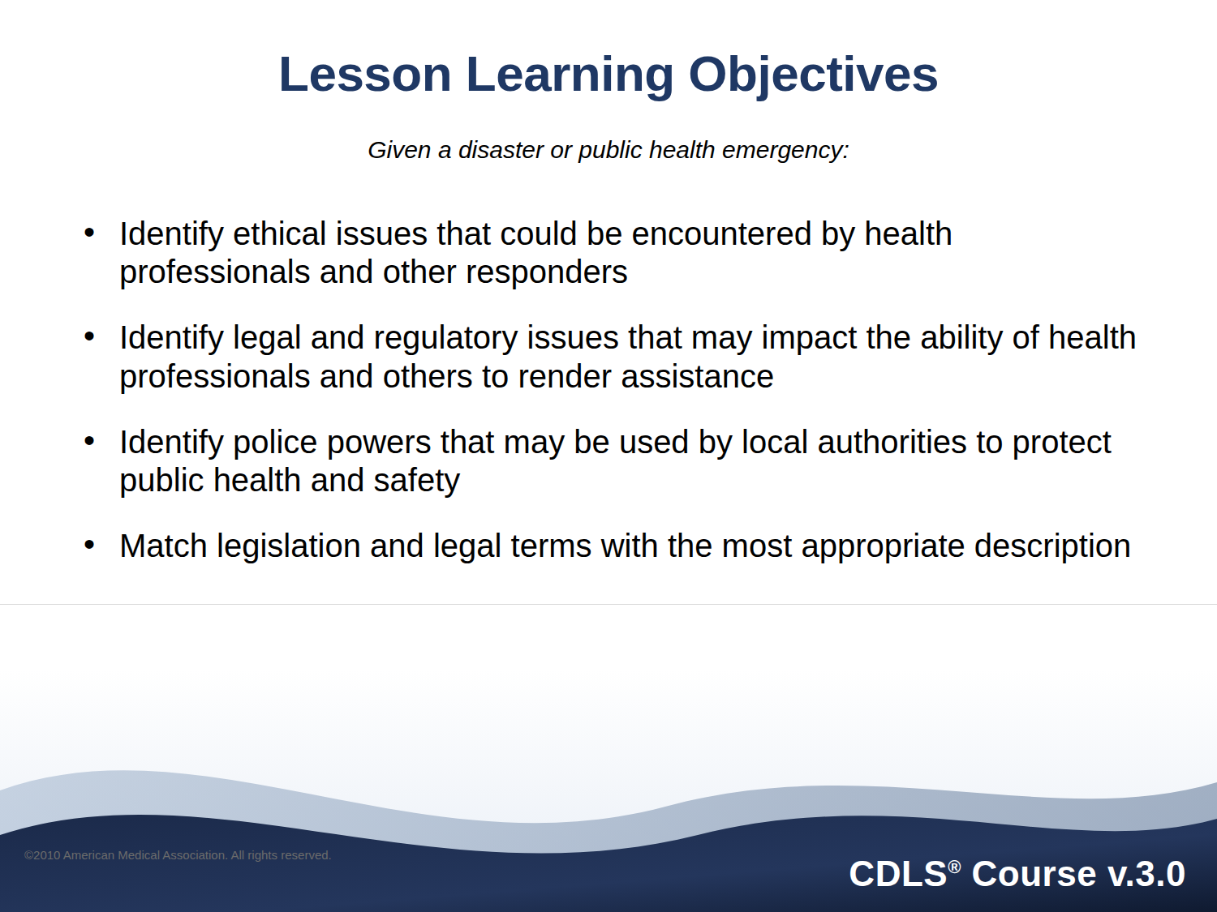Lesson Learning Objectives
Given a disaster or public health emergency:
Identify ethical issues that could be encountered by health professionals and other responders
Identify legal and regulatory issues that may impact the ability of health professionals and others to render assistance
Identify police powers that may be used by local authorities to protect public health and safety
Match legislation and legal terms with the most appropriate description
©2010 American Medical Association. All rights reserved.
CDLS® Course v.3.0